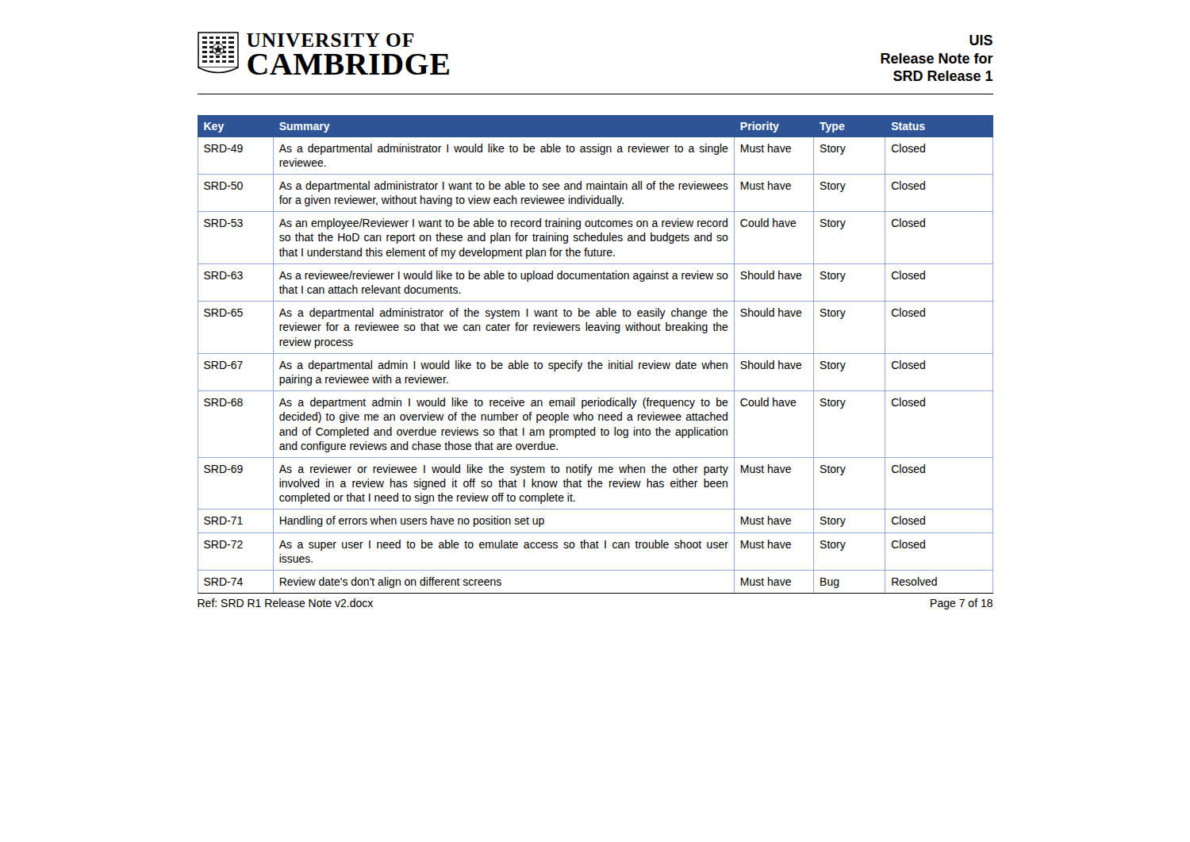UNIVERSITY OF
CAMBRIDGE
UIS
Release Note for
SRD Release 1
| Key | Summary | Priority | Type | Status |
| --- | --- | --- | --- | --- |
| SRD-49 | As a departmental administrator I would like to be able to assign a reviewer to a single reviewee. | Must have | Story | Closed |
| SRD-50 | As a departmental administrator I want to be able to see and maintain all of the reviewees for a given reviewer, without having to view each reviewee individually. | Must have | Story | Closed |
| SRD-53 | As an employee/Reviewer I want to be able to record training outcomes on a review record so that the HoD can report on these and plan for training schedules and budgets and so that I understand this element of my development plan for the future. | Could have | Story | Closed |
| SRD-63 | As a reviewee/reviewer I would like to be able to upload documentation against a review so that I can attach relevant documents. | Should have | Story | Closed |
| SRD-65 | As a departmental administrator of the system I want to be able to easily change the reviewer for a reviewee so that we can cater for reviewers leaving without breaking the review process | Should have | Story | Closed |
| SRD-67 | As a departmental admin I would like to be able to specify the initial review date when pairing a reviewee with a reviewer. | Should have | Story | Closed |
| SRD-68 | As a department admin I would like to receive an email periodically (frequency to be decided) to give me an overview of the number of people who need a reviewee attached and of Completed and overdue reviews so that I am prompted to log into the application and configure reviews and chase those that are overdue. | Could have | Story | Closed |
| SRD-69 | As a reviewer or reviewee I would like the system to notify me when the other party involved in a review has signed it off so that I know that the review has either been completed or that I need to sign the review off to complete it. | Must have | Story | Closed |
| SRD-71 | Handling of errors when users have no position set up | Must have | Story | Closed |
| SRD-72 | As a super user I need to be able to emulate access so that I can trouble shoot user issues. | Must have | Story | Closed |
| SRD-74 | Review date's don't align on different screens | Must have | Bug | Resolved |
Ref: SRD R1 Release Note v2.docx Page 7 of 18